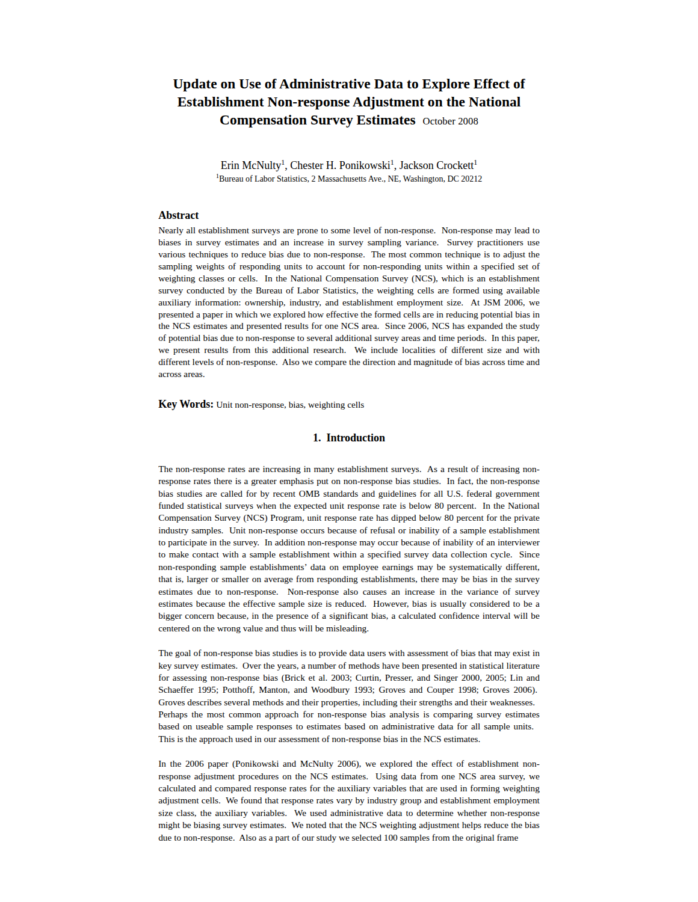Update on Use of Administrative Data to Explore Effect of Establishment Non-response Adjustment on the National Compensation Survey Estimates October 2008
Erin McNulty1, Chester H. Ponikowski1, Jackson Crockett1
1Bureau of Labor Statistics, 2 Massachusetts Ave., NE, Washington, DC 20212
Abstract
Nearly all establishment surveys are prone to some level of non-response. Non-response may lead to biases in survey estimates and an increase in survey sampling variance. Survey practitioners use various techniques to reduce bias due to non-response. The most common technique is to adjust the sampling weights of responding units to account for non-responding units within a specified set of weighting classes or cells. In the National Compensation Survey (NCS), which is an establishment survey conducted by the Bureau of Labor Statistics, the weighting cells are formed using available auxiliary information: ownership, industry, and establishment employment size. At JSM 2006, we presented a paper in which we explored how effective the formed cells are in reducing potential bias in the NCS estimates and presented results for one NCS area. Since 2006, NCS has expanded the study of potential bias due to non-response to several additional survey areas and time periods. In this paper, we present results from this additional research. We include localities of different size and with different levels of non-response. Also we compare the direction and magnitude of bias across time and across areas.
Key Words: Unit non-response, bias, weighting cells
1. Introduction
The non-response rates are increasing in many establishment surveys. As a result of increasing non-response rates there is a greater emphasis put on non-response bias studies. In fact, the non-response bias studies are called for by recent OMB standards and guidelines for all U.S. federal government funded statistical surveys when the expected unit response rate is below 80 percent. In the National Compensation Survey (NCS) Program, unit response rate has dipped below 80 percent for the private industry samples. Unit non-response occurs because of refusal or inability of a sample establishment to participate in the survey. In addition non-response may occur because of inability of an interviewer to make contact with a sample establishment within a specified survey data collection cycle. Since non-responding sample establishments’ data on employee earnings may be systematically different, that is, larger or smaller on average from responding establishments, there may be bias in the survey estimates due to non-response. Non-response also causes an increase in the variance of survey estimates because the effective sample size is reduced. However, bias is usually considered to be a bigger concern because, in the presence of a significant bias, a calculated confidence interval will be centered on the wrong value and thus will be misleading.
The goal of non-response bias studies is to provide data users with assessment of bias that may exist in key survey estimates. Over the years, a number of methods have been presented in statistical literature for assessing non-response bias (Brick et al. 2003; Curtin, Presser, and Singer 2000, 2005; Lin and Schaeffer 1995; Potthoff, Manton, and Woodbury 1993; Groves and Couper 1998; Groves 2006). Groves describes several methods and their properties, including their strengths and their weaknesses. Perhaps the most common approach for non-response bias analysis is comparing survey estimates based on useable sample responses to estimates based on administrative data for all sample units. This is the approach used in our assessment of non-response bias in the NCS estimates.
In the 2006 paper (Ponikowski and McNulty 2006), we explored the effect of establishment non-response adjustment procedures on the NCS estimates. Using data from one NCS area survey, we calculated and compared response rates for the auxiliary variables that are used in forming weighting adjustment cells. We found that response rates vary by industry group and establishment employment size class, the auxiliary variables. We used administrative data to determine whether non-response might be biasing survey estimates. We noted that the NCS weighting adjustment helps reduce the bias due to non-response. Also as a part of our study we selected 100 samples from the original frame